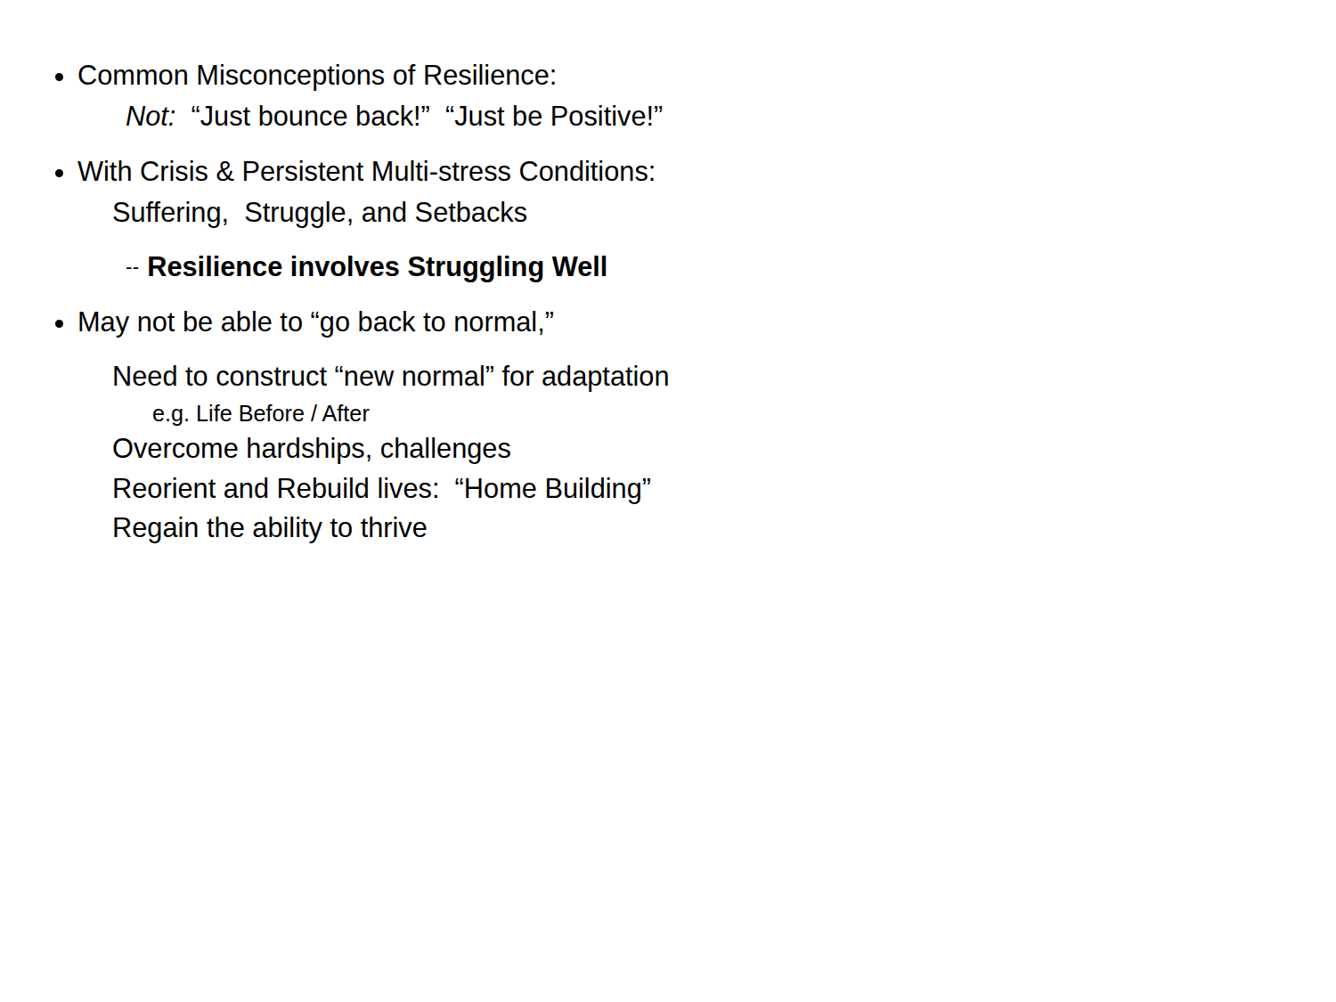Common Misconceptions of Resilience: Not: “Just bounce back!” “Just be Positive!”
With Crisis & Persistent Multi-stress Conditions: Suffering, Struggle, and Setbacks -- Resilience involves Struggling Well
May not be able to “go back to normal,” Need to construct “new normal” for adaptation e.g. Life Before / After Overcome hardships, challenges Reorient and Rebuild lives: “Home Building” Regain the ability to thrive